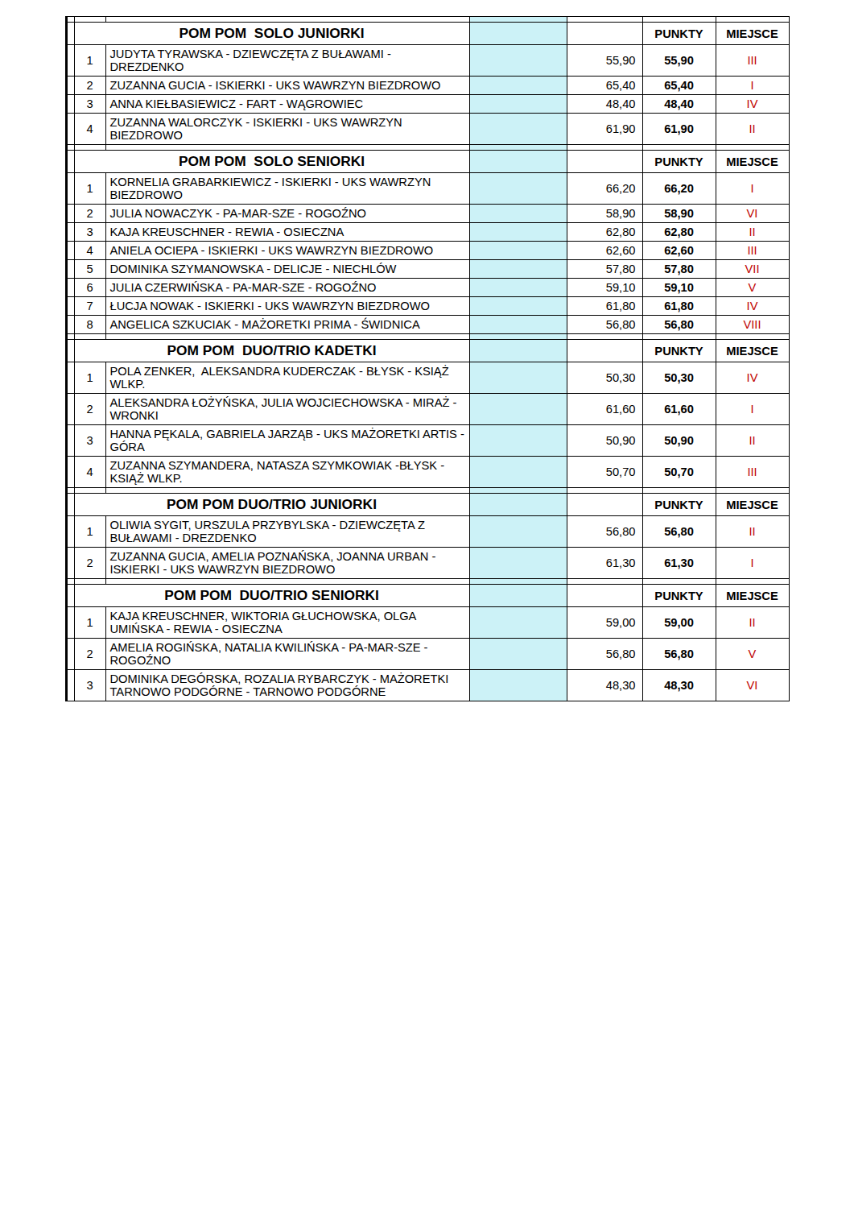| | POM POM SOLO JUNIORKI | | | PUNKTY | MIEJSCE |
| | 1 | JUDYTA TYRAWSKA - DZIEWCZĘTA Z BUŁAWAMI - DREZDENKO | | 55,90 | 55,90 | III |
| | 2 | ZUZANNA GUCIA - ISKIERKI - UKS WAWRZYN BIEZDROWO | | 65,40 | 65,40 | I |
| | 3 | ANNA KIEŁBASIEWICZ - FART - WĄGROWIEC | | 48,40 | 48,40 | IV |
| | 4 | ZUZANNA WALORCZYK - ISKIERKI - UKS WAWRZYN BIEZDROWO | | 61,90 | 61,90 | II |
| | POM POM SOLO SENIORKI | | | PUNKTY | MIEJSCE |
| | 1 | KORNELIA GRABARKIEWICZ - ISKIERKI - UKS WAWRZYN BIEZDROWO | | 66,20 | 66,20 | I |
| | 2 | JULIA NOWACZYK - PA-MAR-SZE - ROGOŹNO | | 58,90 | 58,90 | VI |
| | 3 | KAJA KREUSCHNER - REWIA - OSIECZNA | | 62,80 | 62,80 | II |
| | 4 | ANIELA OCIEPA - ISKIERKI - UKS WAWRZYN BIEZDROWO | | 62,60 | 62,60 | III |
| | 5 | DOMINIKA SZYMANOWSKA - DELICJE - NIECHLÓW | | 57,80 | 57,80 | VII |
| | 6 | JULIA CZERWIŃSKA - PA-MAR-SZE - ROGOŹNO | | 59,10 | 59,10 | V |
| | 7 | ŁUCJA NOWAK - ISKIERKI - UKS WAWRZYN BIEZDROWO | | 61,80 | 61,80 | IV |
| | 8 | ANGELICA SZKUCIAK - MAŻORETKI PRIMA - ŚWIDNICA | | 56,80 | 56,80 | VIII |
| | POM POM DUO/TRIO KADETKI | | | PUNKTY | MIEJSCE |
| | 1 | POLA ZENKER, ALEKSANDRA KUDERCZAK - BŁYSK - KSIĄŻ WLKP. | | 50,30 | 50,30 | IV |
| | 2 | ALEKSANDRA ŁOŻYŃSKA, JULIA WOJCIECHOWSKA - MIRAŻ - WRONKI | | 61,60 | 61,60 | I |
| | 3 | HANNA PĘKALA, GABRIELA JARZĄB - UKS MAŻORETKI ARTIS - GÓRA | | 50,90 | 50,90 | II |
| | 4 | ZUZANNA SZYMANDERA, NATASZA SZYMKOWIAK -BŁYSK - KSIĄŻ WLKP. | | 50,70 | 50,70 | III |
| | POM POM DUO/TRIO JUNIORKI | | | PUNKTY | MIEJSCE |
| | 1 | OLIWIA SYGIT, URSZULA PRZYBYLSKA - DZIEWCZĘTA Z BUŁAWAMI - DREZDENKO | | 56,80 | 56,80 | II |
| | 2 | ZUZANNA GUCIA, AMELIA POZNAŃSKA, JOANNA URBAN - ISKIERKI - UKS WAWRZYN BIEZDROWO | | 61,30 | 61,30 | I |
| | POM POM DUO/TRIO SENIORKI | | | PUNKTY | MIEJSCE |
| | 1 | KAJA KREUSCHNER, WIKTORIA GŁUCHOWSKA, OLGA UMIŃSKA - REWIA - OSIECZNA | | 59,00 | 59,00 | II |
| | 2 | AMELIA ROGIŃSKA, NATALIA KWILIŃSKA - PA-MAR-SZE - ROGOŹNO | | 56,80 | 56,80 | V |
| | 3 | DOMINIKA DEGÓRSKA, ROZALIA RYBARCZYK - MAŻORETKI TARNOWO PODGÓRNE - TARNOWO PODGÓRNE | | 48,30 | 48,30 | VI |